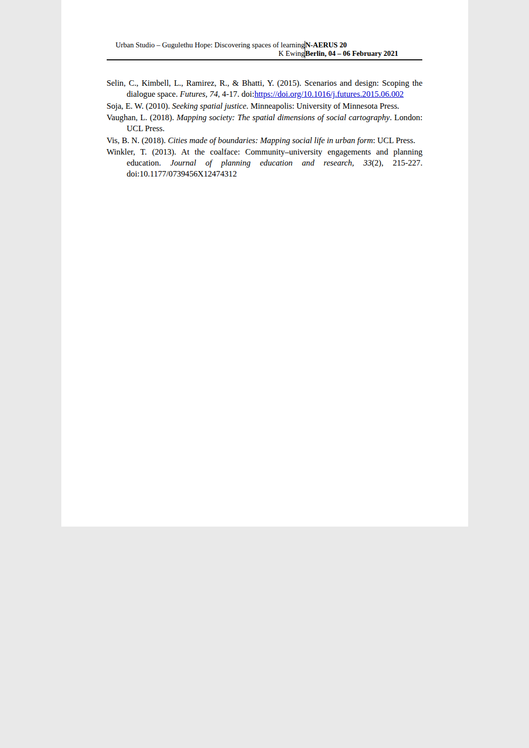| Urban Studio – Gugulethu Hope: Discovering spaces of learning K Ewing | N-AERUS 20 Berlin, 04 – 06 February 2021 |
Selin, C., Kimbell, L., Ramirez, R., & Bhatti, Y. (2015). Scenarios and design: Scoping the dialogue space. Futures, 74, 4-17. doi:https://doi.org/10.1016/j.futures.2015.06.002
Soja, E. W. (2010). Seeking spatial justice. Minneapolis: University of Minnesota Press.
Vaughan, L. (2018). Mapping society: The spatial dimensions of social cartography. London: UCL Press.
Vis, B. N. (2018). Cities made of boundaries: Mapping social life in urban form: UCL Press.
Winkler, T. (2013). At the coalface: Community–university engagements and planning education. Journal of planning education and research, 33(2), 215-227. doi:10.1177/0739456X12474312